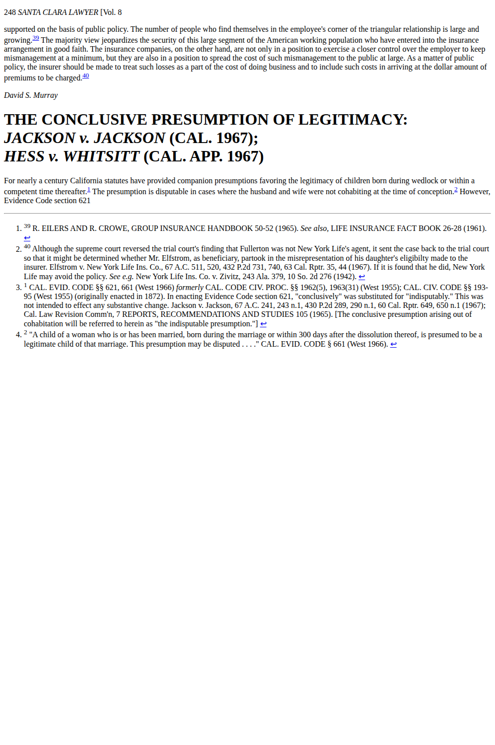248 SANTA CLARA LAWYER [Vol. 8
supported on the basis of public policy. The number of people who find themselves in the employee's corner of the triangular relationship is large and growing.39 The majority view jeopardizes the security of this large segment of the American working population who have entered into the insurance arrangement in good faith. The insurance companies, on the other hand, are not only in a position to exercise a closer control over the employer to keep mismanagement at a minimum, but they are also in a position to spread the cost of such mismanagement to the public at large. As a matter of public policy, the insurer should be made to treat such losses as a part of the cost of doing business and to include such costs in arriving at the dollar amount of premiums to be charged.40
David S. Murray
THE CONCLUSIVE PRESUMPTION OF LEGITIMACY:
JACKSON v. JACKSON (CAL. 1967);
HESS v. WHITSITT (CAL. APP. 1967)
For nearly a century California statutes have provided companion presumptions favoring the legitimacy of children born during wedlock or within a competent time thereafter.1 The presumption is disputable in cases where the husband and wife were not cohabiting at the time of conception.2 However, Evidence Code section 621
39 R. EILERS AND R. CROWE, GROUP INSURANCE HANDBOOK 50-52 (1965). See also, LIFE INSURANCE FACT BOOK 26-28 (1961). ↩
40 Although the supreme court reversed the trial court's finding that Fullerton was not New York Life's agent, it sent the case back to the trial court so that it might be determined whether Mr. Elfstrom, as beneficiary, partook in the misrepresentation of his daughter's eligibilty made to the insurer. Elfstrom v. New York Life Ins. Co., 67 A.C. 511, 520, 432 P.2d 731, 740, 63 Cal. Rptr. 35, 44 (1967). If it is found that he did, New York Life may avoid the policy. See e.g. New York Life Ins. Co. v. Zivitz, 243 Ala. 379, 10 So. 2d 276 (1942). ↩
1 CAL. EVID. CODE §§ 621, 661 (West 1966) formerly CAL. CODE CIV. PROC. §§ 1962(5), 1963(31) (West 1955); CAL. CIV. CODE §§ 193-95 (West 1955) (originally enacted in 1872). In enacting Evidence Code section 621, "conclusively" was substituted for "indisputably." This was not intended to effect any substantive change. Jackson v. Jackson, 67 A.C. 241, 243 n.1, 430 P.2d 289, 290 n.1, 60 Cal. Rptr. 649, 650 n.1 (1967); Cal. Law Revision Comm'n, 7 REPORTS, RECOMMENDATIONS AND STUDIES 105 (1965). [The conclusive presumption arising out of cohabitation will be referred to herein as "the indisputable presumption."] ↩
2 "A child of a woman who is or has been married, born during the marriage or within 300 days after the dissolution thereof, is presumed to be a legitimate child of that marriage. This presumption may be disputed . . . ." CAL. EVID. CODE § 661 (West 1966). ↩